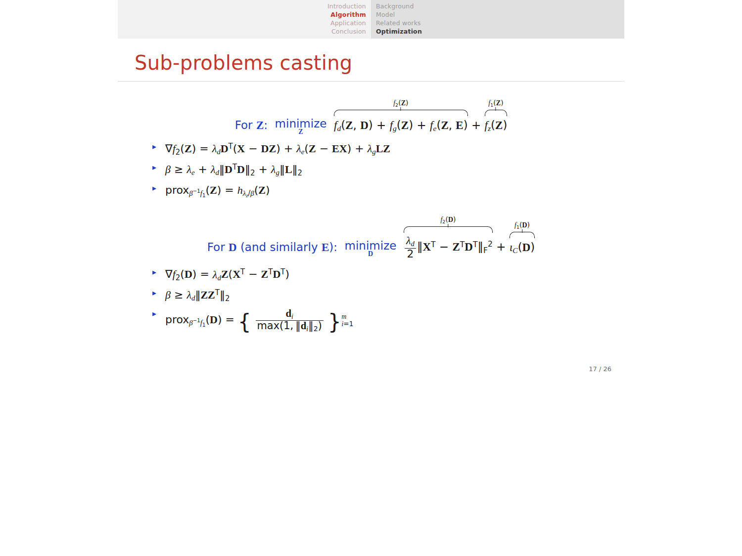Introduction Algorithm Application Conclusion
Background Model Related works Optimization
Sub-problems casting
For Z: minimize Z f 2(Z) fd(Z, D) + fg(Z) + fe(Z, E) + f 1(Z) fz(Z)
∇f 2(Z) = λd DT(X − DZ) + λe(Z − EX) + λg LZ
β ≥ λe + λd‖DTD‖2 + λg‖L‖2
proxβ−1 f 1(Z) = hλz/β(Z)
For D (and similarly E): minimize D f 2(D) λd 2 ‖XT − ZTDT‖F 2 + f 1(D) ιC(D)
∇f 2(D) = λd Z(XT − ZTDT)
β ≥ λd‖ZZ T‖2
proxβ−1 f 1(D) = { di max(1, ‖di‖2) } m i=1
17 / 26